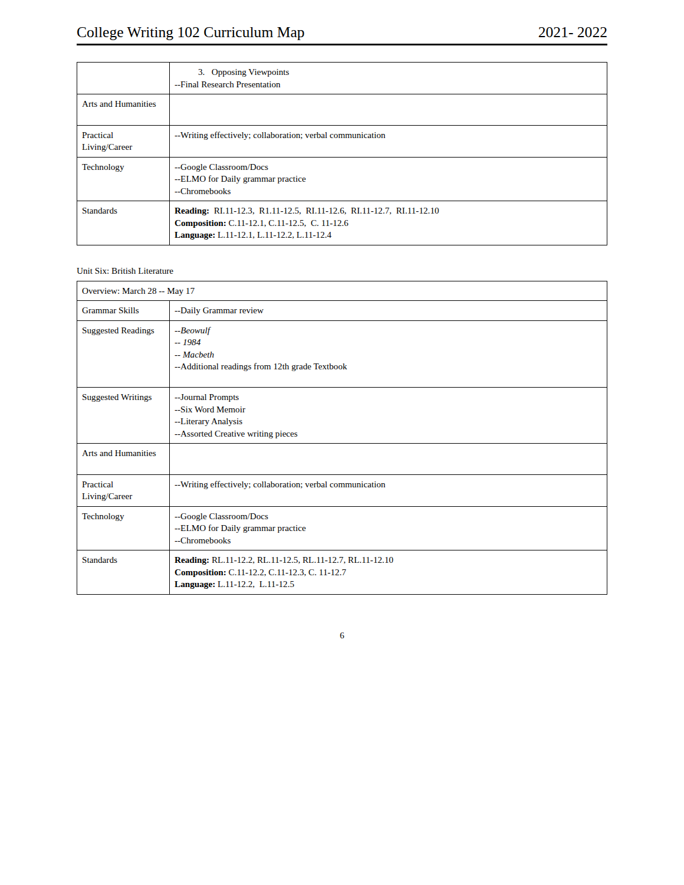College Writing 102 Curriculum Map 2021- 2022
| | 3. Opposing Viewpoints --Final Research Presentation |
| Arts and Humanities | |
| Practical Living/Career | --Writing effectively; collaboration; verbal communication |
| Technology | --Google Classroom/Docs --ELMO for Daily grammar practice --Chromebooks |
| Standards | Reading: RI.11-12.3, R1.11-12.5, RI.11-12.6, RI.11-12.7, RI.11-12.10 Composition: C.11-12.1, C.11-12.5, C. 11-12.6 Language: L.11-12.1, L.11-12.2, L.11-12.4 |
Unit Six: British Literature
| Overview: March 28 -- May 17 |
| Grammar Skills | --Daily Grammar review |
| Suggested Readings | -- Beowulf -- 1984 -- Macbeth --Additional readings from 12th grade Textbook |
| Suggested Writings | --Journal Prompts --Six Word Memoir --Literary Analysis --Assorted Creative writing pieces |
| Arts and Humanities | |
| Practical Living/Career | --Writing effectively; collaboration; verbal communication |
| Technology | --Google Classroom/Docs --ELMO for Daily grammar practice --Chromebooks |
| Standards | Reading: RL.11-12.2, RL.11-12.5, RL.11-12.7, RL.11-12.10 Composition: C.11-12.2, C.11-12.3, C. 11-12.7 Language: L.11-12.2, L.11-12.5 |
6